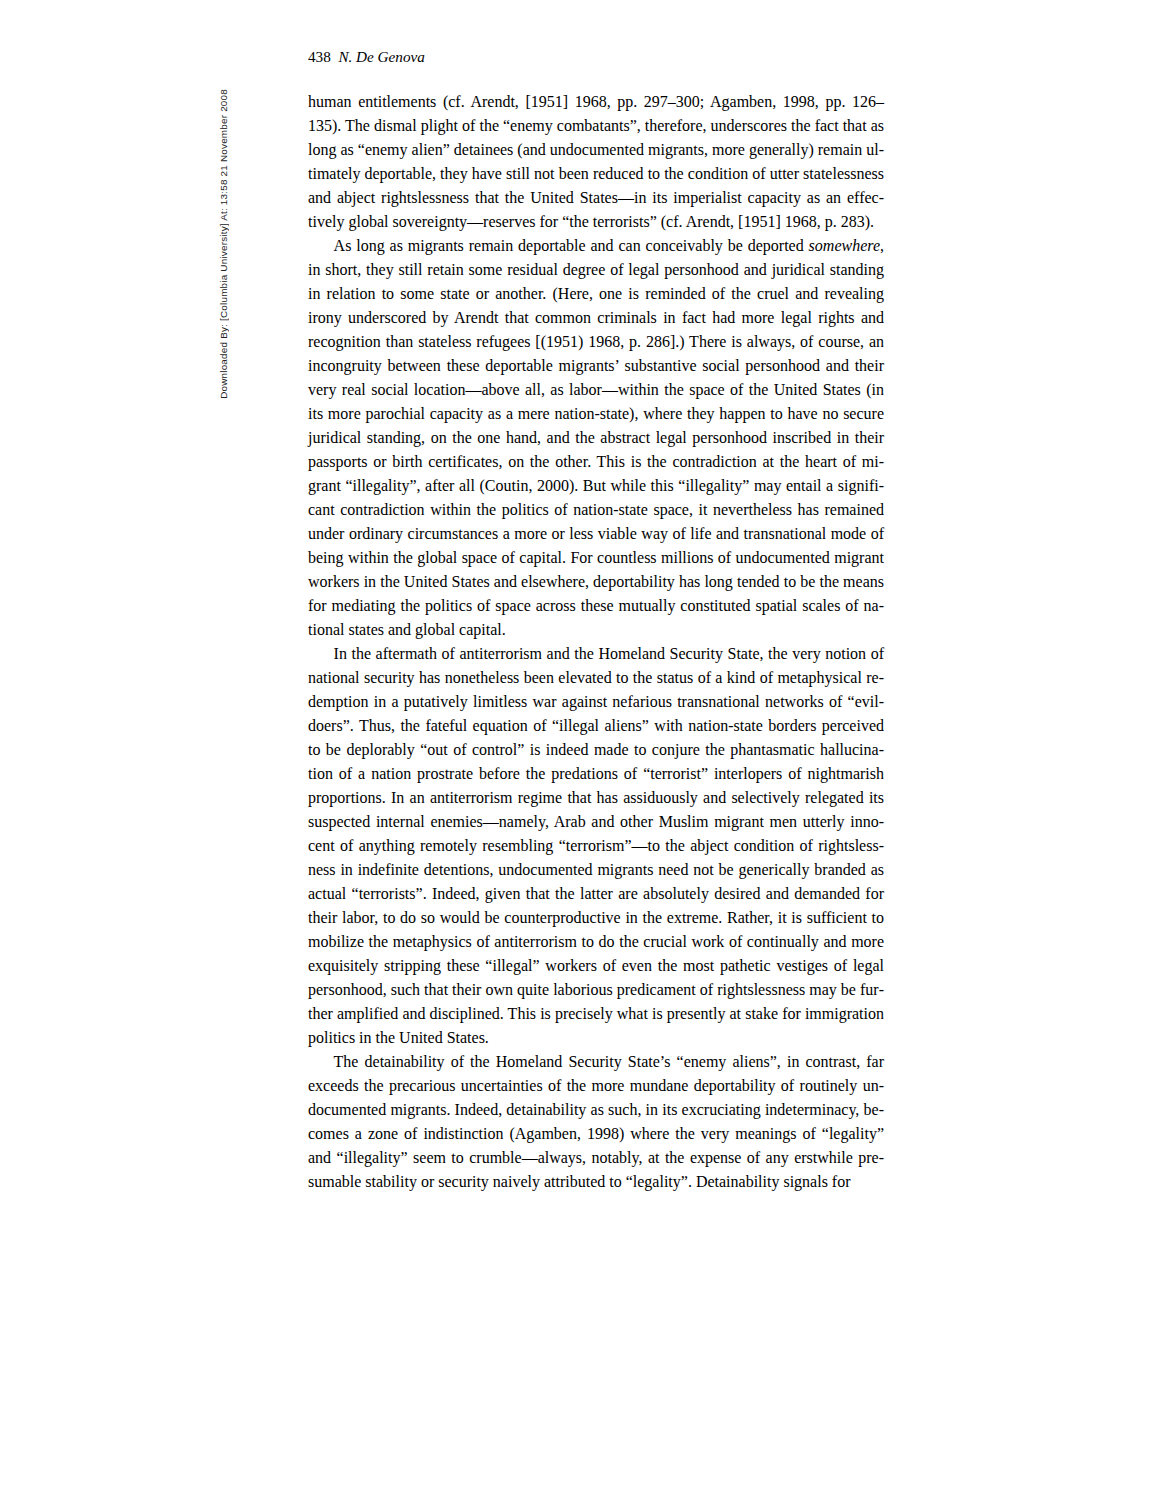Downloaded By: [Columbia University] At: 13:58 21 November 2008
438 N. De Genova
human entitlements (cf. Arendt, [1951] 1968, pp. 297–300; Agamben, 1998, pp. 126–135). The dismal plight of the “enemy combatants”, therefore, underscores the fact that as long as “enemy alien” detainees (and undocumented migrants, more generally) remain ultimately deportable, they have still not been reduced to the condition of utter statelessness and abject rightslessness that the United States—in its imperialist capacity as an effectively global sovereignty—reserves for “the terrorists” (cf. Arendt, [1951] 1968, p. 283).
As long as migrants remain deportable and can conceivably be deported somewhere, in short, they still retain some residual degree of legal personhood and juridical standing in relation to some state or another. (Here, one is reminded of the cruel and revealing irony underscored by Arendt that common criminals in fact had more legal rights and recognition than stateless refugees [(1951) 1968, p. 286].) There is always, of course, an incongruity between these deportable migrants’ substantive social personhood and their very real social location—above all, as labor—within the space of the United States (in its more parochial capacity as a mere nation-state), where they happen to have no secure juridical standing, on the one hand, and the abstract legal personhood inscribed in their passports or birth certificates, on the other. This is the contradiction at the heart of migrant “illegality”, after all (Coutin, 2000). But while this “illegality” may entail a significant contradiction within the politics of nation-state space, it nevertheless has remained under ordinary circumstances a more or less viable way of life and transnational mode of being within the global space of capital. For countless millions of undocumented migrant workers in the United States and elsewhere, deportability has long tended to be the means for mediating the politics of space across these mutually constituted spatial scales of national states and global capital.
In the aftermath of antiterrorism and the Homeland Security State, the very notion of national security has nonetheless been elevated to the status of a kind of metaphysical redemption in a putatively limitless war against nefarious transnational networks of “evildoers”. Thus, the fateful equation of “illegal aliens” with nation-state borders perceived to be deplorably “out of control” is indeed made to conjure the phantasmatic hallucination of a nation prostrate before the predations of “terrorist” interlopers of nightmarish proportions. In an antiterrorism regime that has assiduously and selectively relegated its suspected internal enemies—namely, Arab and other Muslim migrant men utterly innocent of anything remotely resembling “terrorism”—to the abject condition of rightslessness in indefinite detentions, undocumented migrants need not be generically branded as actual “terrorists”. Indeed, given that the latter are absolutely desired and demanded for their labor, to do so would be counterproductive in the extreme. Rather, it is sufficient to mobilize the metaphysics of antiterrorism to do the crucial work of continually and more exquisitely stripping these “illegal” workers of even the most pathetic vestiges of legal personhood, such that their own quite laborious predicament of rightslessness may be further amplified and disciplined. This is precisely what is presently at stake for immigration politics in the United States.
The detainability of the Homeland Security State’s “enemy aliens”, in contrast, far exceeds the precarious uncertainties of the more mundane deportability of routinely undocumented migrants. Indeed, detainability as such, in its excruciating indeterminacy, becomes a zone of indistinction (Agamben, 1998) where the very meanings of “legality” and “illegality” seem to crumble—always, notably, at the expense of any erstwhile presumable stability or security naively attributed to “legality”. Detainability signals for